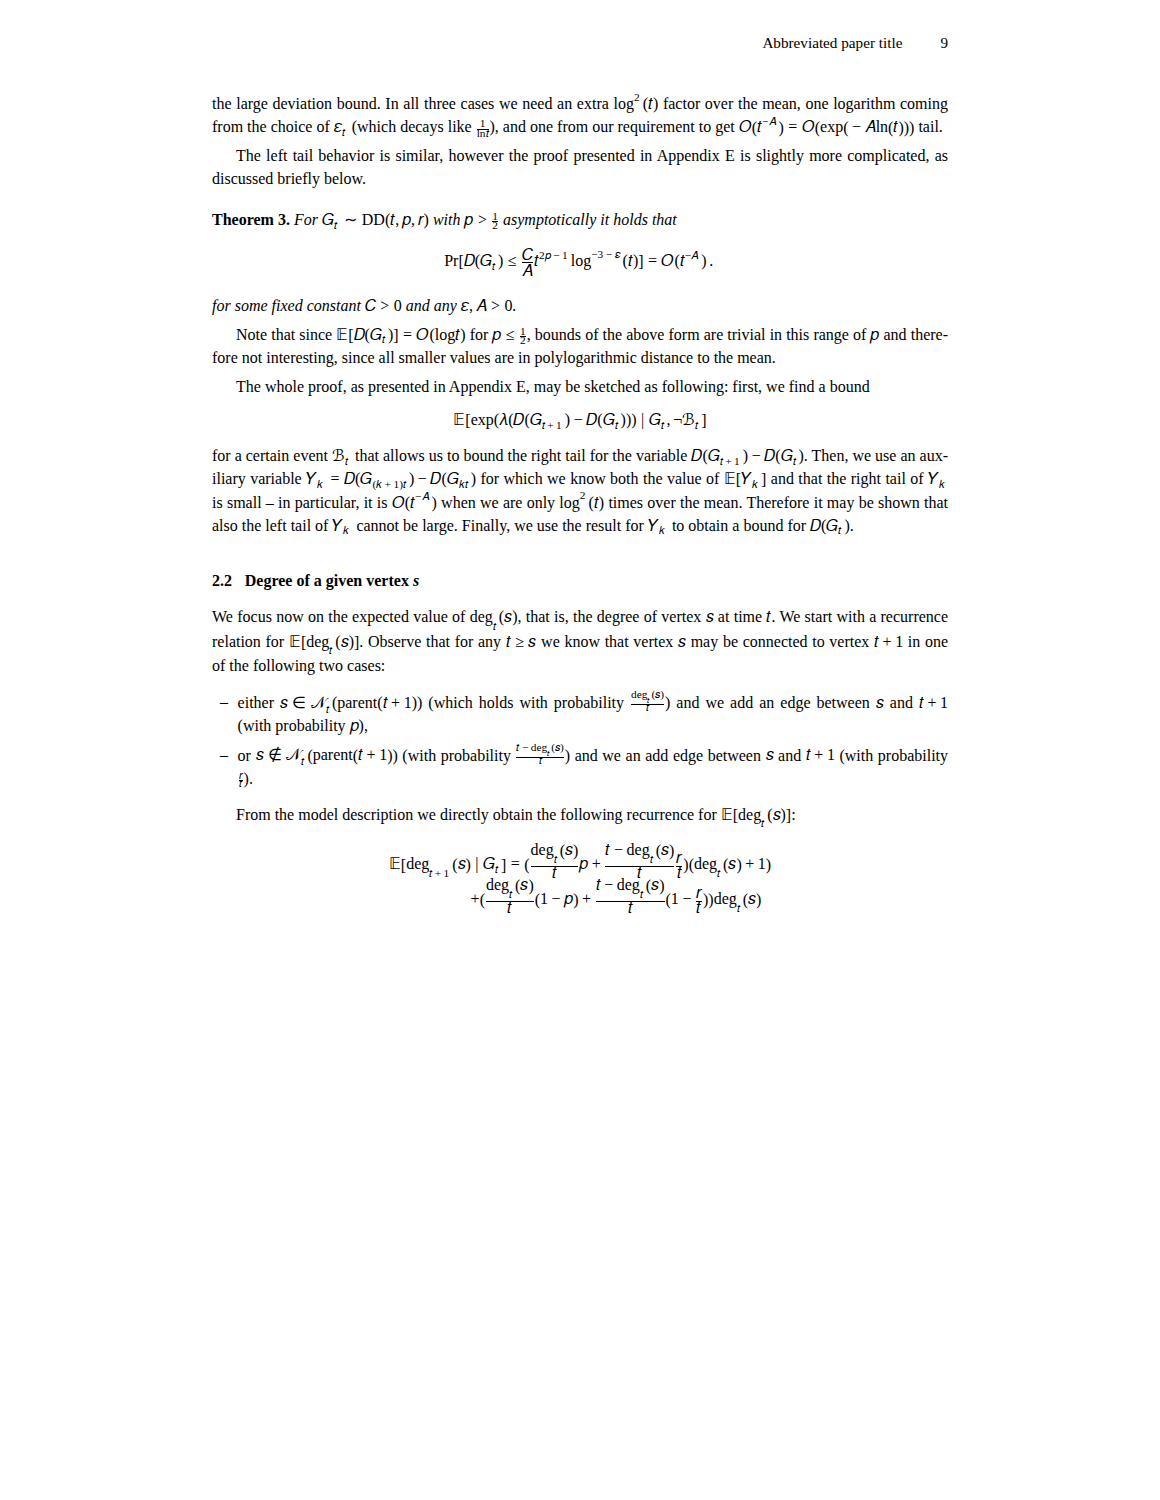Abbreviated paper title 9
the large deviation bound. In all three cases we need an extra log2⁡(t) factor over the mean, one logarithm coming from the choice of εt (which decays like 1ln⁡t), and one from our requirement to get O(t−A)=O(exp(−Aln(t))) tail.
The left tail behavior is similar, however the proof presented in Appendix E is slightly more complicated, as discussed briefly below.
Theorem 3. For Gt∼DD(t,p,r) with p>12 asymptotically it holds that
Pr [ D(Gt) ≤ CA t2p−1 log−3−ε ⁡(t) ] = O(t−A) .
for some fixed constant C>0 and any ε,A>0.
Note that since 𝔼[D(Gt)]=O(log⁡t) for p≤12, bounds of the above form are trivial in this range of p and therefore not interesting, since all smaller values are in polylogarithmic distance to the mean.
The whole proof, as presented in Appendix E, may be sketched as following: first, we find a bound
𝔼[ exp (λ(D(Gt+1)−D(Gt))) | Gt,¬ℬt ]
for a certain event ℬt that allows us to bound the right tail for the variable D(Gt+1)−D(Gt). Then, we use an auxiliary variable Yk=D(G(k+1)t)−D(Gkt) for which we know both the value of 𝔼[Yk] and that the right tail of Yk is small – in particular, it is O(t−A) when we are only log2⁡(t) times over the mean. Therefore it may be shown that also the left tail of Yk cannot be large. Finally, we use the result for Yk to obtain a bound for D(Gt).
2.2 Degree of a given vertex s
We focus now on the expected value of degt(s), that is, the degree of vertex s at time t. We start with a recurrence relation for 𝔼[degt(s)]. Observe that for any t≥s we know that vertex s may be connected to vertex t+1 in one of the following two cases:
either s∈𝒩t(parent(t+1)) (which holds with probability degt(s)t) and we add an edge between s and t+1 (with probability p),
or s∉𝒩t(parent(t+1)) (with probability t−degt(s)t) and we an add edge between s and t+1 (with probability rt).
From the model description we directly obtain the following recurrence for 𝔼[degt(s)]:
𝔼[degt+1(s) | Gt] = ( degt(s)t p + t−degt(s)t rt ) (degt(s)+1) + ( degt(s)t (1−p) + t−degt(s)t (1−rt) ) degt(s)